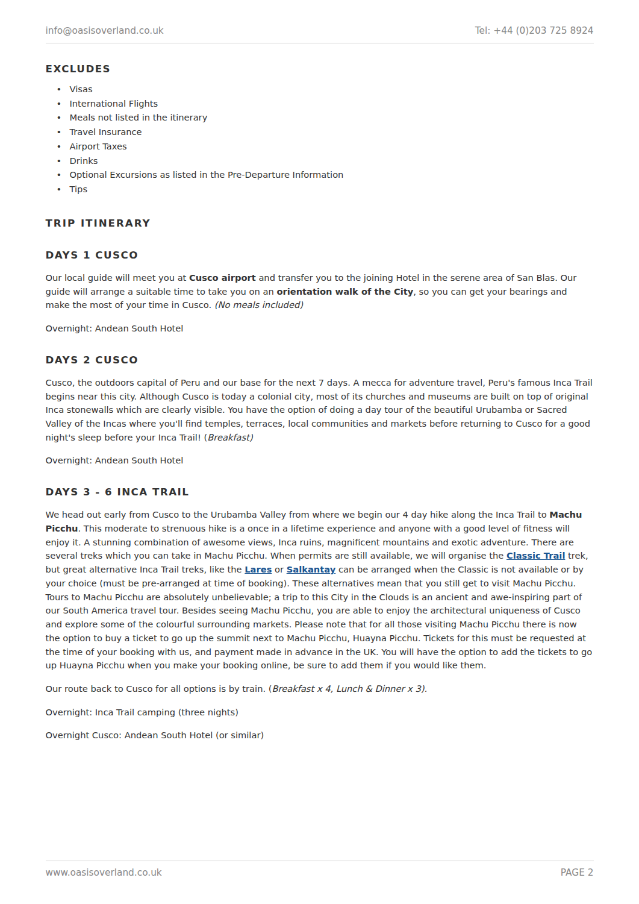info@oasisoverland.co.uk Tel: +44 (0)203 725 8924
EXCLUDES
Visas
International Flights
Meals not listed in the itinerary
Travel Insurance
Airport Taxes
Drinks
Optional Excursions as listed in the Pre-Departure Information
Tips
TRIP ITINERARY
DAYS 1 CUSCO
Our local guide will meet you at Cusco airport and transfer you to the joining Hotel in the serene area of San Blas. Our guide will arrange a suitable time to take you on an orientation walk of the City, so you can get your bearings and make the most of your time in Cusco. (No meals included)
Overnight: Andean South Hotel
DAYS 2 CUSCO
Cusco, the outdoors capital of Peru and our base for the next 7 days. A mecca for adventure travel, Peru's famous Inca Trail begins near this city. Although Cusco is today a colonial city, most of its churches and museums are built on top of original Inca stonewalls which are clearly visible. You have the option of doing a day tour of the beautiful Urubamba or Sacred Valley of the Incas where you'll find temples, terraces, local communities and markets before returning to Cusco for a good night's sleep before your Inca Trail! (Breakfast)
Overnight: Andean South Hotel
DAYS 3 - 6 INCA TRAIL
We head out early from Cusco to the Urubamba Valley from where we begin our 4 day hike along the Inca Trail to Machu Picchu. This moderate to strenuous hike is a once in a lifetime experience and anyone with a good level of fitness will enjoy it. A stunning combination of awesome views, Inca ruins, magnificent mountains and exotic adventure. There are several treks which you can take in Machu Picchu. When permits are still available, we will organise the Classic Trail trek, but great alternative Inca Trail treks, like the Lares or Salkantay can be arranged when the Classic is not available or by your choice (must be pre-arranged at time of booking). These alternatives mean that you still get to visit Machu Picchu. Tours to Machu Picchu are absolutely unbelievable; a trip to this City in the Clouds is an ancient and awe-inspiring part of our South America travel tour. Besides seeing Machu Picchu, you are able to enjoy the architectural uniqueness of Cusco and explore some of the colourful surrounding markets. Please note that for all those visiting Machu Picchu there is now the option to buy a ticket to go up the summit next to Machu Picchu, Huayna Picchu. Tickets for this must be requested at the time of your booking with us, and payment made in advance in the UK. You will have the option to add the tickets to go up Huayna Picchu when you make your booking online, be sure to add them if you would like them.
Our route back to Cusco for all options is by train. (Breakfast x 4, Lunch & Dinner x 3).
Overnight: Inca Trail camping (three nights)
Overnight Cusco: Andean South Hotel (or similar)
www.oasisoverland.co.uk PAGE 2